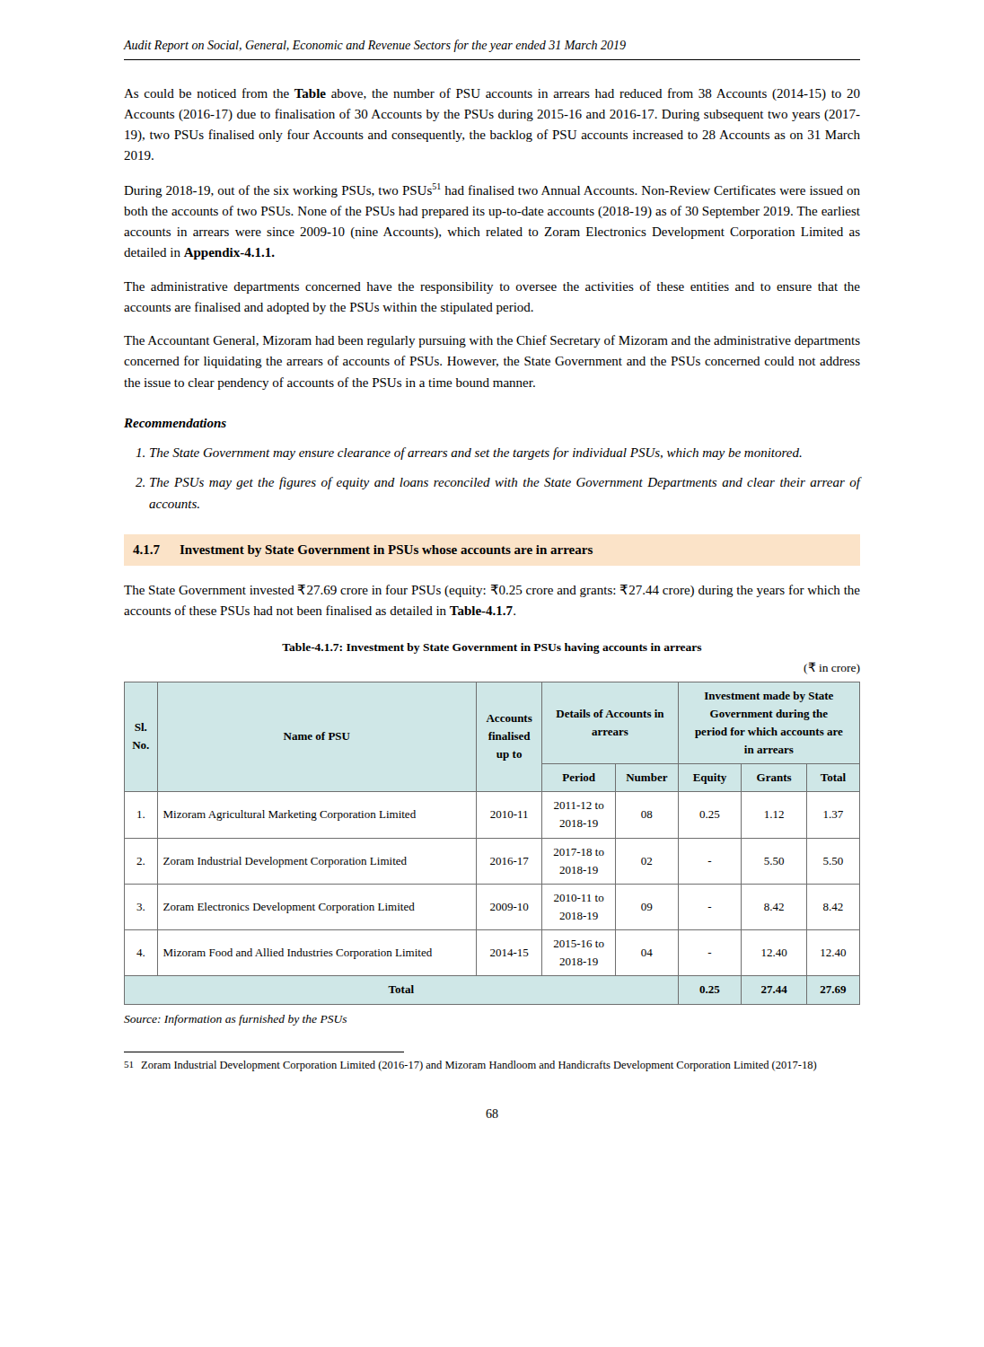Audit Report on Social, General, Economic and Revenue Sectors for the year ended 31 March 2019
As could be noticed from the Table above, the number of PSU accounts in arrears had reduced from 38 Accounts (2014-15) to 20 Accounts (2016-17) due to finalisation of 30 Accounts by the PSUs during 2015-16 and 2016-17. During subsequent two years (2017-19), two PSUs finalised only four Accounts and consequently, the backlog of PSU accounts increased to 28 Accounts as on 31 March 2019.
During 2018-19, out of the six working PSUs, two PSUs51 had finalised two Annual Accounts. Non-Review Certificates were issued on both the accounts of two PSUs. None of the PSUs had prepared its up-to-date accounts (2018-19) as of 30 September 2019. The earliest accounts in arrears were since 2009-10 (nine Accounts), which related to Zoram Electronics Development Corporation Limited as detailed in Appendix-4.1.1.
The administrative departments concerned have the responsibility to oversee the activities of these entities and to ensure that the accounts are finalised and adopted by the PSUs within the stipulated period.
The Accountant General, Mizoram had been regularly pursuing with the Chief Secretary of Mizoram and the administrative departments concerned for liquidating the arrears of accounts of PSUs. However, the State Government and the PSUs concerned could not address the issue to clear pendency of accounts of the PSUs in a time bound manner.
Recommendations
The State Government may ensure clearance of arrears and set the targets for individual PSUs, which may be monitored.
The PSUs may get the figures of equity and loans reconciled with the State Government Departments and clear their arrear of accounts.
4.1.7 Investment by State Government in PSUs whose accounts are in arrears
The State Government invested ₹27.69 crore in four PSUs (equity: ₹0.25 crore and grants: ₹27.44 crore) during the years for which the accounts of these PSUs had not been finalised as detailed in Table-4.1.7.
Table-4.1.7: Investment by State Government in PSUs having accounts in arrears
(₹ in crore)
| Sl. No. | Name of PSU | Accounts finalised up to | Details of Accounts in arrears | Investment made by State Government during the period for which accounts are in arrears |
| --- | --- | --- | --- | --- |
| Period | Number | Equity | Grants | Total |
| 1. | Mizoram Agricultural Marketing Corporation Limited | 2010-11 | 2011-12 to 2018-19 | 08 | 0.25 | 1.12 | 1.37 |
| 2. | Zoram Industrial Development Corporation Limited | 2016-17 | 2017-18 to 2018-19 | 02 | - | 5.50 | 5.50 |
| 3. | Zoram Electronics Development Corporation Limited | 2009-10 | 2010-11 to 2018-19 | 09 | - | 8.42 | 8.42 |
| 4. | Mizoram Food and Allied Industries Corporation Limited | 2014-15 | 2015-16 to 2018-19 | 04 | - | 12.40 | 12.40 |
| Total | 0.25 | 27.44 | 27.69 |
Source: Information as furnished by the PSUs
51 Zoram Industrial Development Corporation Limited (2016-17) and Mizoram Handloom and Handicrafts Development Corporation Limited (2017-18)
68